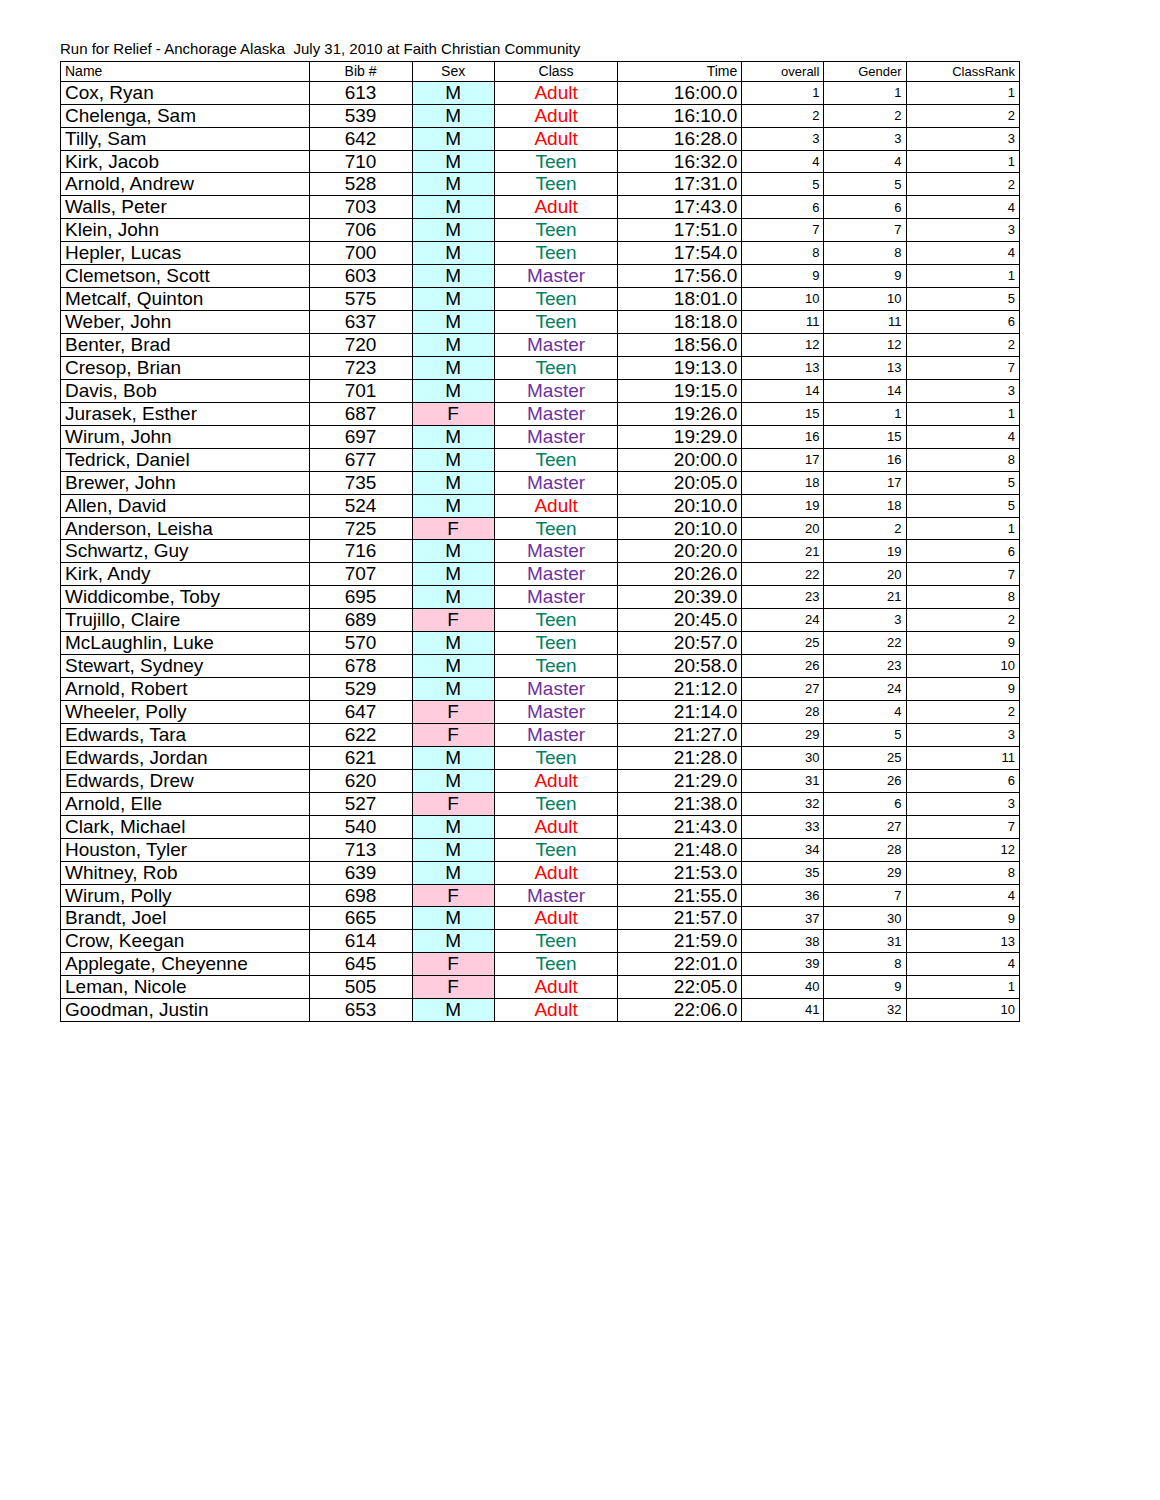Run for Relief - Anchorage Alaska July 31, 2010 at Faith Christian Community
| Name | Bib # | Sex | Class | Time | overall | Gender | ClassRank |
| --- | --- | --- | --- | --- | --- | --- | --- |
| Cox, Ryan | 613 | M | Adult | 16:00.0 | 1 | 1 | 1 |
| Chelenga, Sam | 539 | M | Adult | 16:10.0 | 2 | 2 | 2 |
| Tilly, Sam | 642 | M | Adult | 16:28.0 | 3 | 3 | 3 |
| Kirk, Jacob | 710 | M | Teen | 16:32.0 | 4 | 4 | 1 |
| Arnold, Andrew | 528 | M | Teen | 17:31.0 | 5 | 5 | 2 |
| Walls, Peter | 703 | M | Adult | 17:43.0 | 6 | 6 | 4 |
| Klein, John | 706 | M | Teen | 17:51.0 | 7 | 7 | 3 |
| Hepler, Lucas | 700 | M | Teen | 17:54.0 | 8 | 8 | 4 |
| Clemetson, Scott | 603 | M | Master | 17:56.0 | 9 | 9 | 1 |
| Metcalf, Quinton | 575 | M | Teen | 18:01.0 | 10 | 10 | 5 |
| Weber, John | 637 | M | Teen | 18:18.0 | 11 | 11 | 6 |
| Benter, Brad | 720 | M | Master | 18:56.0 | 12 | 12 | 2 |
| Cresop, Brian | 723 | M | Teen | 19:13.0 | 13 | 13 | 7 |
| Davis, Bob | 701 | M | Master | 19:15.0 | 14 | 14 | 3 |
| Jurasek, Esther | 687 | F | Master | 19:26.0 | 15 | 1 | 1 |
| Wirum, John | 697 | M | Master | 19:29.0 | 16 | 15 | 4 |
| Tedrick, Daniel | 677 | M | Teen | 20:00.0 | 17 | 16 | 8 |
| Brewer, John | 735 | M | Master | 20:05.0 | 18 | 17 | 5 |
| Allen, David | 524 | M | Adult | 20:10.0 | 19 | 18 | 5 |
| Anderson, Leisha | 725 | F | Teen | 20:10.0 | 20 | 2 | 1 |
| Schwartz, Guy | 716 | M | Master | 20:20.0 | 21 | 19 | 6 |
| Kirk, Andy | 707 | M | Master | 20:26.0 | 22 | 20 | 7 |
| Widdicombe, Toby | 695 | M | Master | 20:39.0 | 23 | 21 | 8 |
| Trujillo, Claire | 689 | F | Teen | 20:45.0 | 24 | 3 | 2 |
| McLaughlin, Luke | 570 | M | Teen | 20:57.0 | 25 | 22 | 9 |
| Stewart, Sydney | 678 | M | Teen | 20:58.0 | 26 | 23 | 10 |
| Arnold, Robert | 529 | M | Master | 21:12.0 | 27 | 24 | 9 |
| Wheeler, Polly | 647 | F | Master | 21:14.0 | 28 | 4 | 2 |
| Edwards, Tara | 622 | F | Master | 21:27.0 | 29 | 5 | 3 |
| Edwards, Jordan | 621 | M | Teen | 21:28.0 | 30 | 25 | 11 |
| Edwards, Drew | 620 | M | Adult | 21:29.0 | 31 | 26 | 6 |
| Arnold, Elle | 527 | F | Teen | 21:38.0 | 32 | 6 | 3 |
| Clark, Michael | 540 | M | Adult | 21:43.0 | 33 | 27 | 7 |
| Houston, Tyler | 713 | M | Teen | 21:48.0 | 34 | 28 | 12 |
| Whitney, Rob | 639 | M | Adult | 21:53.0 | 35 | 29 | 8 |
| Wirum, Polly | 698 | F | Master | 21:55.0 | 36 | 7 | 4 |
| Brandt, Joel | 665 | M | Adult | 21:57.0 | 37 | 30 | 9 |
| Crow, Keegan | 614 | M | Teen | 21:59.0 | 38 | 31 | 13 |
| Applegate, Cheyenne | 645 | F | Teen | 22:01.0 | 39 | 8 | 4 |
| Leman, Nicole | 505 | F | Adult | 22:05.0 | 40 | 9 | 1 |
| Goodman, Justin | 653 | M | Adult | 22:06.0 | 41 | 32 | 10 |